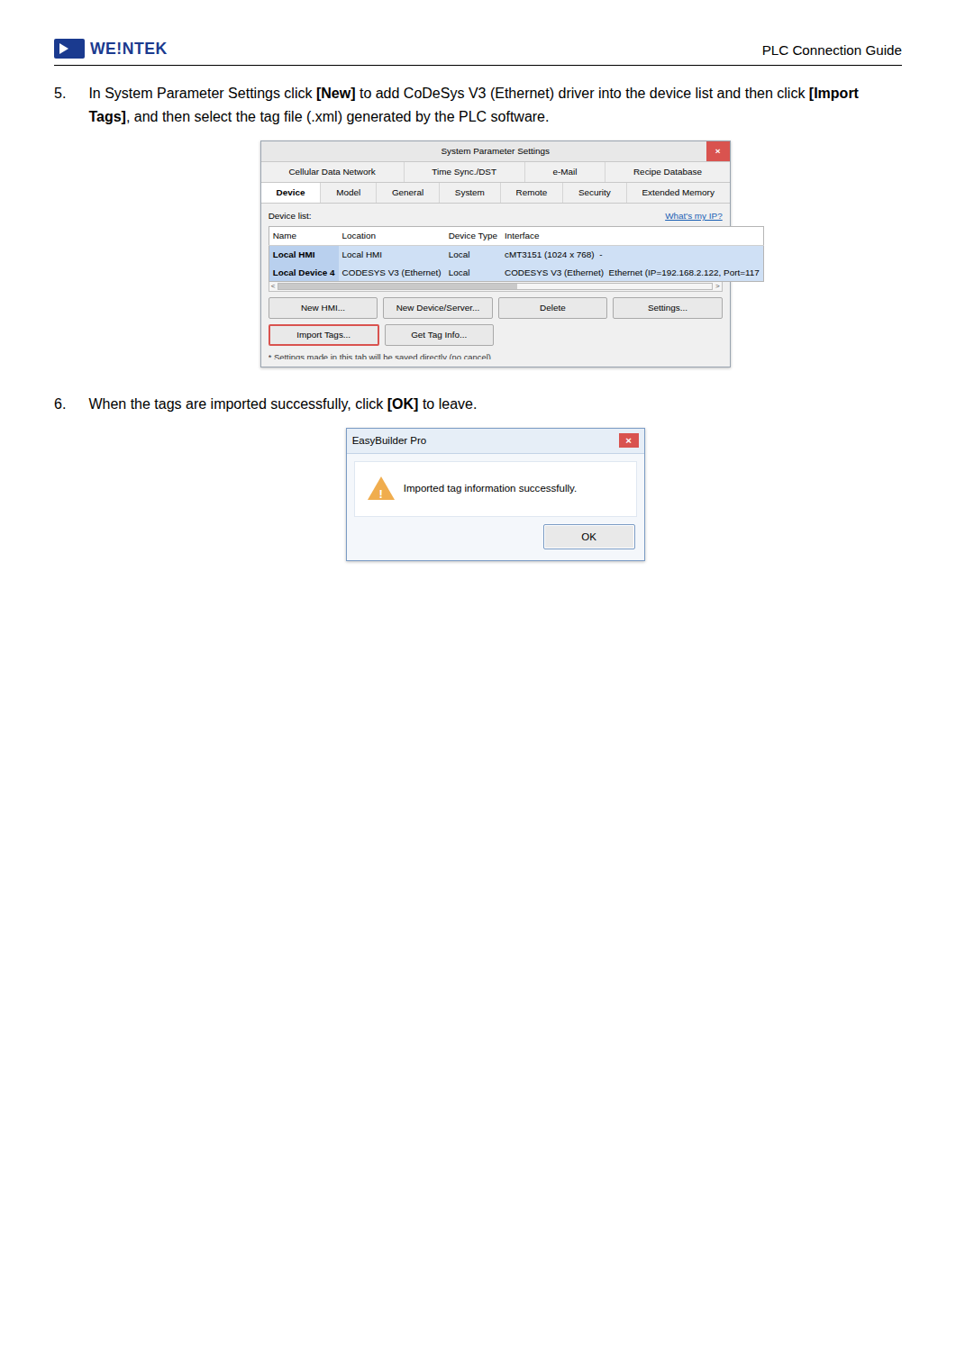WE!NTEK
PLC Connection Guide
In System Parameter Settings click [New] to add CoDeSys V3 (Ethernet) driver into the device list and then click [Import Tags], and then select the tag file (.xml) generated by the PLC software.
System Parameter Settings ×
Cellular Data Network
Time Sync./DST
e-Mail
Recipe Database
Device
Model
General
System
Remote
Security
Extended Memory
Device list: What's my IP?
| Name | Location | Device Type | Interface |
| --- | --- | --- | --- |
| Local HMI | Local HMI | Local | cMT3151 (1024 x 768) - |
| Local Device 4 | CODESYS V3 (Ethernet) | Local | CODESYS V3 (Ethernet) Ethernet (IP=192.168.2.122, Port=117 |
<
>
New HMI...
New Device/Server...
Delete
Settings...
Import Tags...
Get Tag Info...
* Settings made in this tab will be saved directly (no cancel)
When the tags are imported successfully, click [OK] to leave.
EasyBuilder Pro ×
!
Imported tag information successfully.
OK